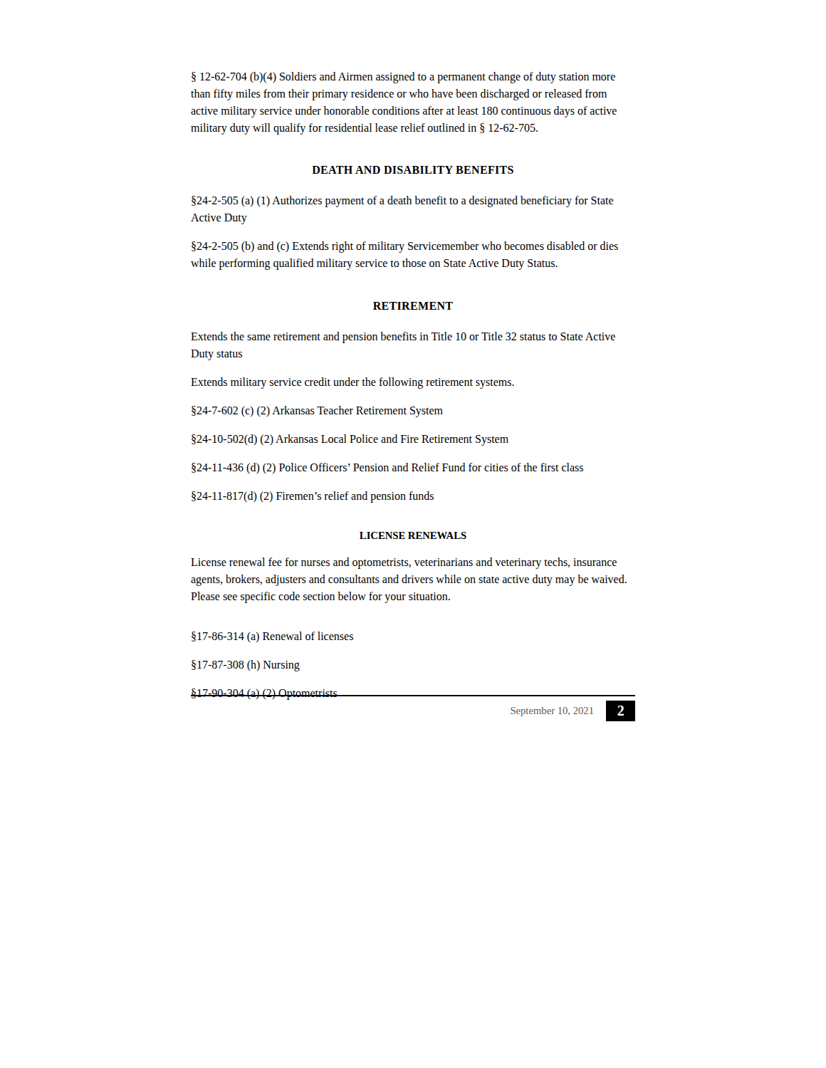§ 12-62-704 (b)(4) Soldiers and Airmen assigned to a permanent change of duty station more than fifty miles from their primary residence or who have been discharged or released from active military service under honorable conditions after at least 180 continuous days of active military duty will qualify for residential lease relief outlined in § 12-62-705.
Death and Disability Benefits
§24-2-505 (a) (1) Authorizes payment of a death benefit to a designated beneficiary for State Active Duty
§24-2-505 (b) and (c) Extends right of military Servicemember who becomes disabled or dies while performing qualified military service to those on State Active Duty Status.
Retirement
Extends the same retirement and pension benefits in Title 10 or Title 32 status to State Active Duty status
Extends military service credit under the following retirement systems.
§24-7-602 (c) (2) Arkansas Teacher Retirement System
§24-10-502(d) (2) Arkansas Local Police and Fire Retirement System
§24-11-436 (d) (2) Police Officers’ Pension and Relief Fund for cities of the first class
§24-11-817(d) (2) Firemen’s relief and pension funds
License Renewals
License renewal fee for nurses and optometrists, veterinarians and veterinary techs, insurance agents, brokers, adjusters and consultants and drivers while on state active duty may be waived. Please see specific code section below for your situation.
§17-86-314 (a) Renewal of licenses
§17-87-308 (h) Nursing
§17-90-304 (a) (2) Optometrists
September 10, 2021 2